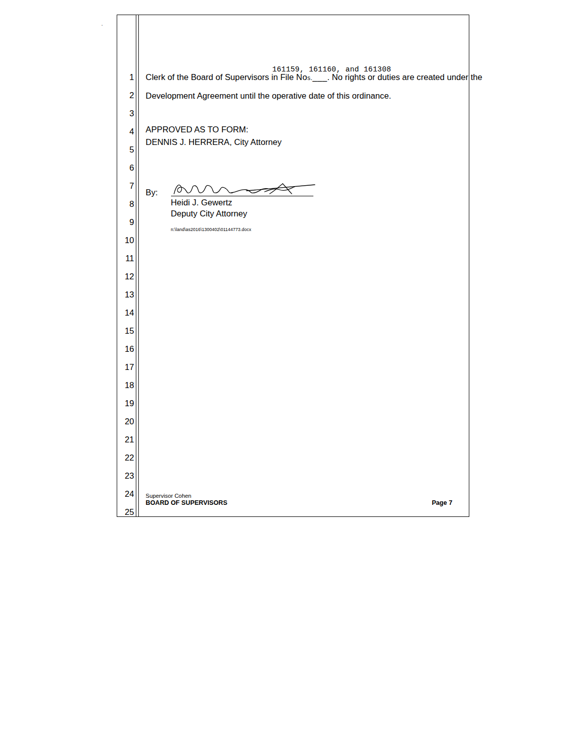.
1
2
3
4
5
6
7
8
9
10
11
12
13
14
15
16
17
18
19
20
21
22
23
24
25
161159, 161160, and 161308 Clerk of the Board of Supervisors in File Nos.___. No rights or duties are created under the
Development Agreement until the operative date of this ordinance.
APPROVED AS TO FORM:
DENNIS J. HERRERA, City Attorney
By:
Heidi J. Gewertz
Deputy City Attorney
n:\land\as2016\1300402\01144773.docx
Supervisor Cohen
BOARD OF SUPERVISORS
Page 7